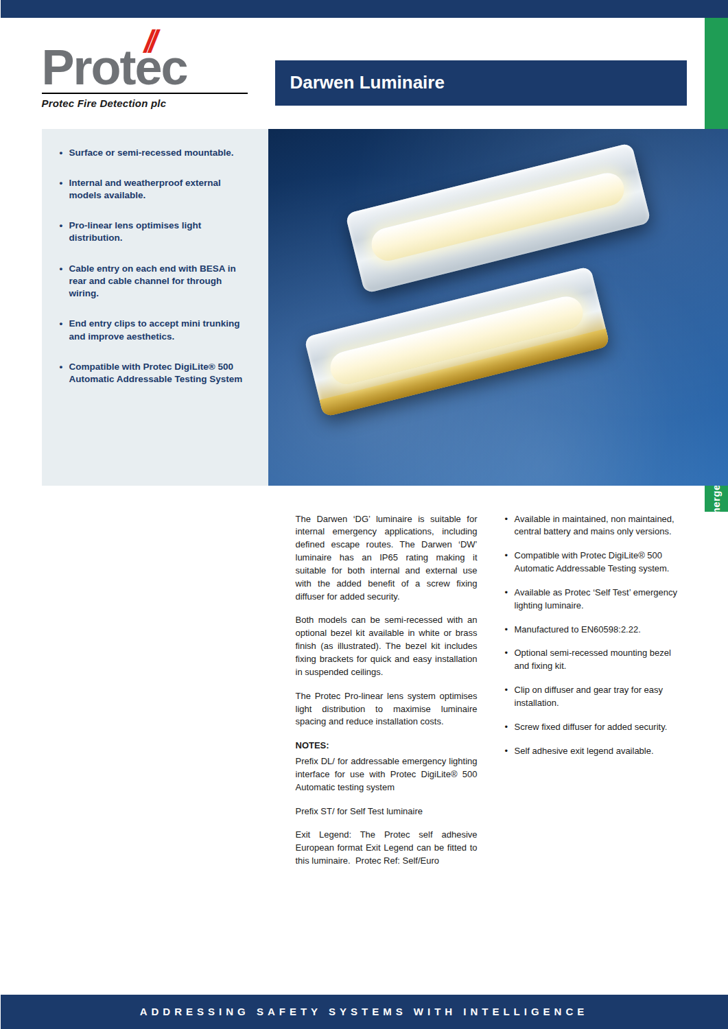Emergency Lighting
Protec//
Protec Fire Detection plc
Darwen Luminaire
Surface or semi-recessed mountable.
Internal and weatherproof external models available.
Pro-linear lens optimises light distribution.
Cable entry on each end with BESA in rear and cable channel for through wiring.
End entry clips to accept mini trunking and improve aesthetics.
Compatible with Protec DigiLite® 500 Automatic Addressable Testing System
The Darwen ‘DG’ luminaire is suitable for internal emergency applications, including defined escape routes. The Darwen ‘DW’ luminaire has an IP65 rating making it suitable for both internal and external use with the added benefit of a screw fixing diffuser for added security.
Both models can be semi-recessed with an optional bezel kit available in white or brass finish (as illustrated). The bezel kit includes fixing brackets for quick and easy installation in suspended ceilings.
The Protec Pro-linear lens system optimises light distribution to maximise luminaire spacing and reduce installation costs.
NOTES:
Prefix DL/ for addressable emergency lighting interface for use with Protec DigiLite® 500 Automatic testing system
Prefix ST/ for Self Test luminaire
Exit Legend: The Protec self adhesive European format Exit Legend can be fitted to this luminaire. Protec Ref: Self/Euro
Available in maintained, non maintained, central battery and mains only versions.
Compatible with Protec DigiLite® 500 Automatic Addressable Testing system.
Available as Protec ‘Self Test’ emergency lighting luminaire.
Manufactured to EN60598:2.22.
Optional semi-recessed mounting bezel and fixing kit.
Clip on diffuser and gear tray for easy installation.
Screw fixed diffuser for added security.
Self adhesive exit legend available.
ADDRESSING SAFETY SYSTEMS WITH INTELLIGENCE